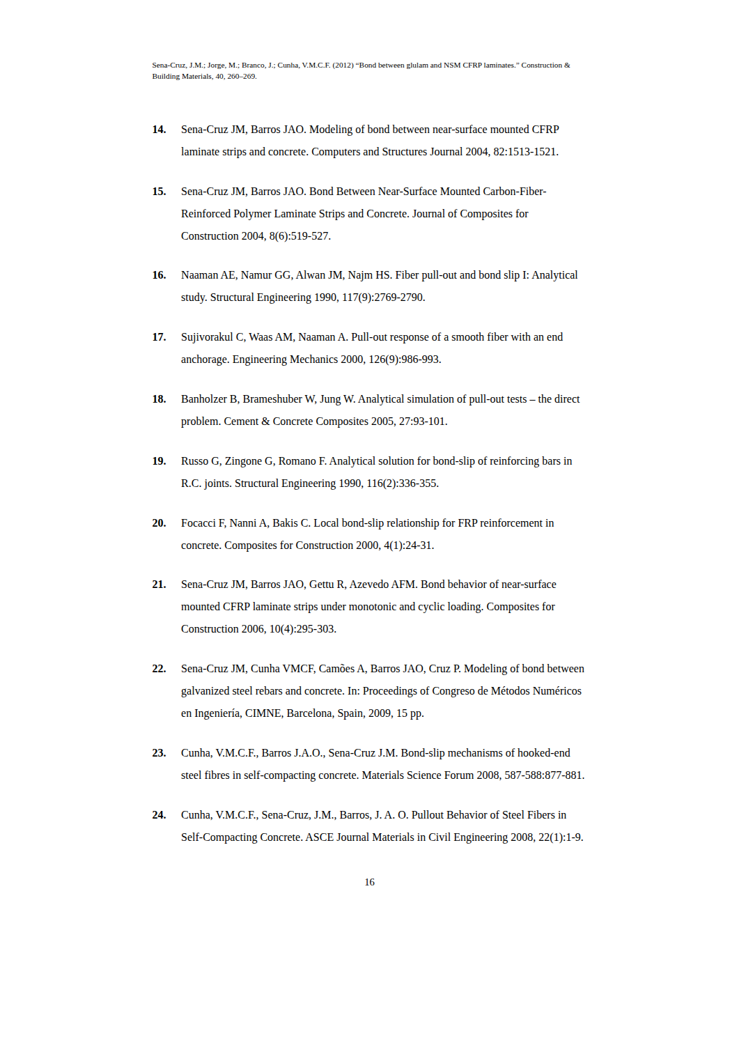Sena-Cruz, J.M.; Jorge, M.; Branco, J.; Cunha, V.M.C.F. (2012) “Bond between glulam and NSM CFRP laminates.” Construction & Building Materials, 40, 260–269.
14. Sena-Cruz JM, Barros JAO. Modeling of bond between near-surface mounted CFRP laminate strips and concrete. Computers and Structures Journal 2004, 82:1513-1521.
15. Sena-Cruz JM, Barros JAO. Bond Between Near-Surface Mounted Carbon-Fiber-Reinforced Polymer Laminate Strips and Concrete. Journal of Composites for Construction 2004, 8(6):519-527.
16. Naaman AE, Namur GG, Alwan JM, Najm HS. Fiber pull-out and bond slip I: Analytical study. Structural Engineering 1990, 117(9):2769-2790.
17. Sujivorakul C, Waas AM, Naaman A. Pull-out response of a smooth fiber with an end anchorage. Engineering Mechanics 2000, 126(9):986-993.
18. Banholzer B, Brameshuber W, Jung W. Analytical simulation of pull-out tests – the direct problem. Cement & Concrete Composites 2005, 27:93-101.
19. Russo G, Zingone G, Romano F. Analytical solution for bond-slip of reinforcing bars in R.C. joints. Structural Engineering 1990, 116(2):336-355.
20. Focacci F, Nanni A, Bakis C. Local bond-slip relationship for FRP reinforcement in concrete. Composites for Construction 2000, 4(1):24-31.
21. Sena-Cruz JM, Barros JAO, Gettu R, Azevedo AFM. Bond behavior of near-surface mounted CFRP laminate strips under monotonic and cyclic loading. Composites for Construction 2006, 10(4):295-303.
22. Sena-Cruz JM, Cunha VMCF, Camões A, Barros JAO, Cruz P. Modeling of bond between galvanized steel rebars and concrete. In: Proceedings of Congreso de Métodos Numéricos en Ingeniería, CIMNE, Barcelona, Spain, 2009, 15 pp.
23. Cunha, V.M.C.F., Barros J.A.O., Sena-Cruz J.M. Bond-slip mechanisms of hooked-end steel fibres in self-compacting concrete. Materials Science Forum 2008, 587-588:877-881.
24. Cunha, V.M.C.F., Sena-Cruz, J.M., Barros, J. A. O. Pullout Behavior of Steel Fibers in Self-Compacting Concrete. ASCE Journal Materials in Civil Engineering 2008, 22(1):1-9.
16